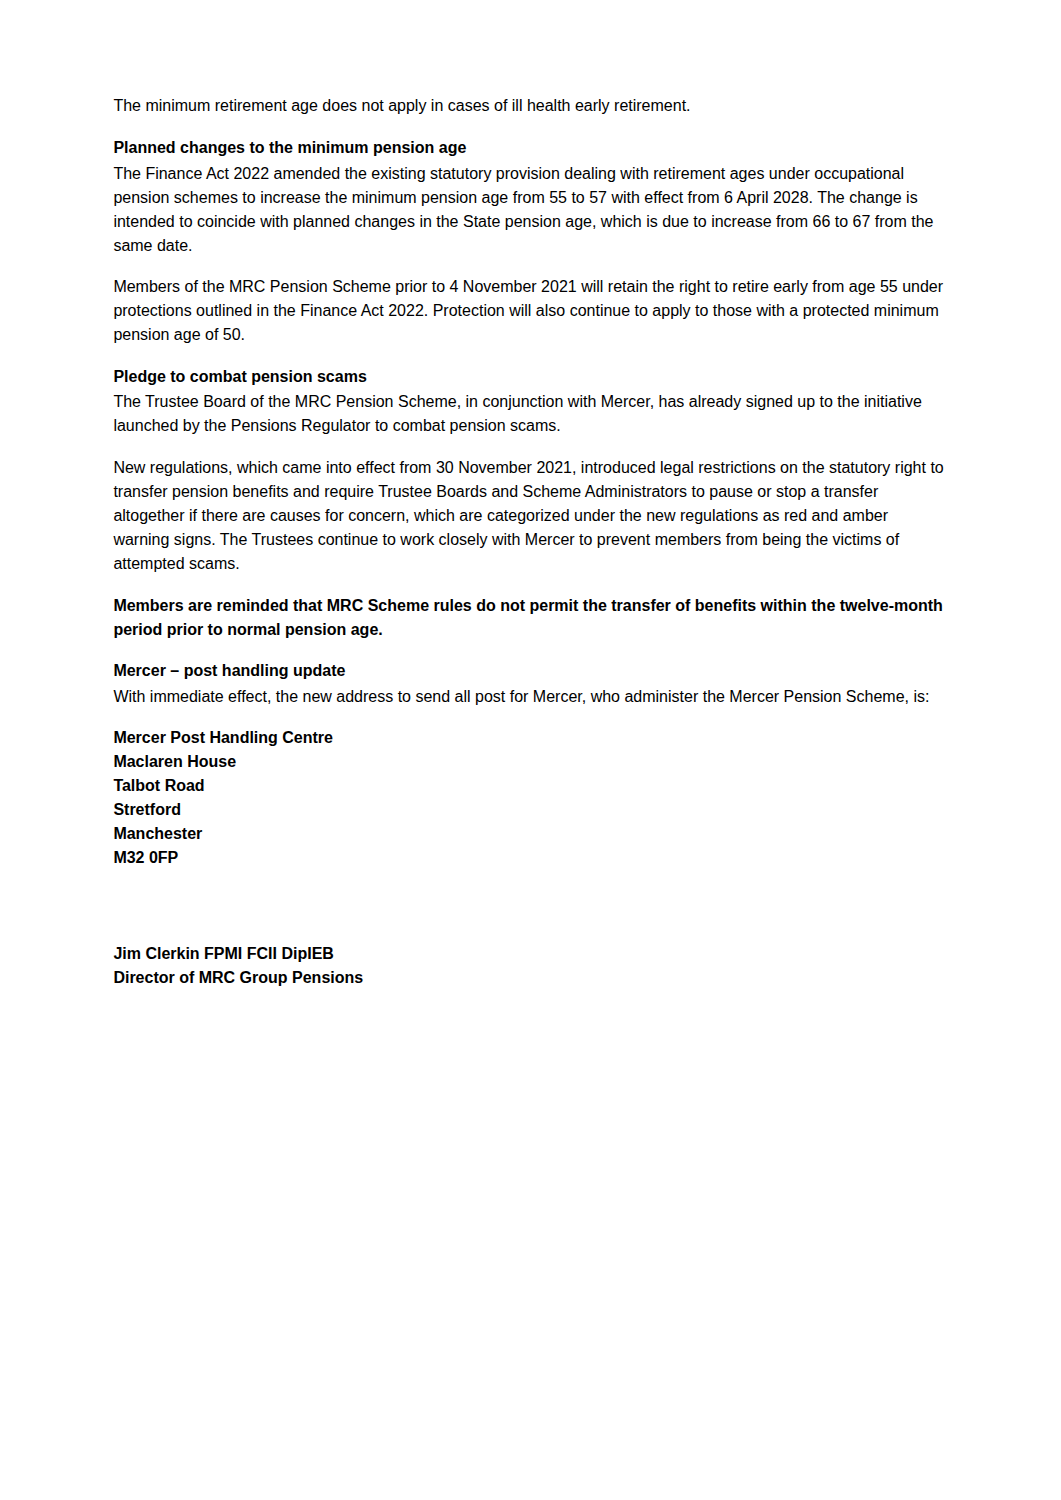The minimum retirement age does not apply in cases of ill health early retirement.
Planned changes to the minimum pension age
The Finance Act 2022 amended the existing statutory provision dealing with retirement ages under occupational pension schemes to increase the minimum pension age from 55 to 57 with effect from 6 April 2028. The change is intended to coincide with planned changes in the State pension age, which is due to increase from 66 to 67 from the same date.
Members of the MRC Pension Scheme prior to 4 November 2021 will retain the right to retire early from age 55 under protections outlined in the Finance Act 2022. Protection will also continue to apply to those with a protected minimum pension age of 50.
Pledge to combat pension scams
The Trustee Board of the MRC Pension Scheme, in conjunction with Mercer, has already signed up to the initiative launched by the Pensions Regulator to combat pension scams.
New regulations, which came into effect from 30 November 2021, introduced legal restrictions on the statutory right to transfer pension benefits and require Trustee Boards and Scheme Administrators to pause or stop a transfer altogether if there are causes for concern, which are categorized under the new regulations as red and amber warning signs. The Trustees continue to work closely with Mercer to prevent members from being the victims of attempted scams.
Members are reminded that MRC Scheme rules do not permit the transfer of benefits within the twelve-month period prior to normal pension age.
Mercer – post handling update
With immediate effect, the new address to send all post for Mercer, who administer the Mercer Pension Scheme, is:
Mercer Post Handling Centre
Maclaren House
Talbot Road
Stretford
Manchester
M32 0FP
Jim Clerkin FPMI FCII DipIEB
Director of MRC Group Pensions